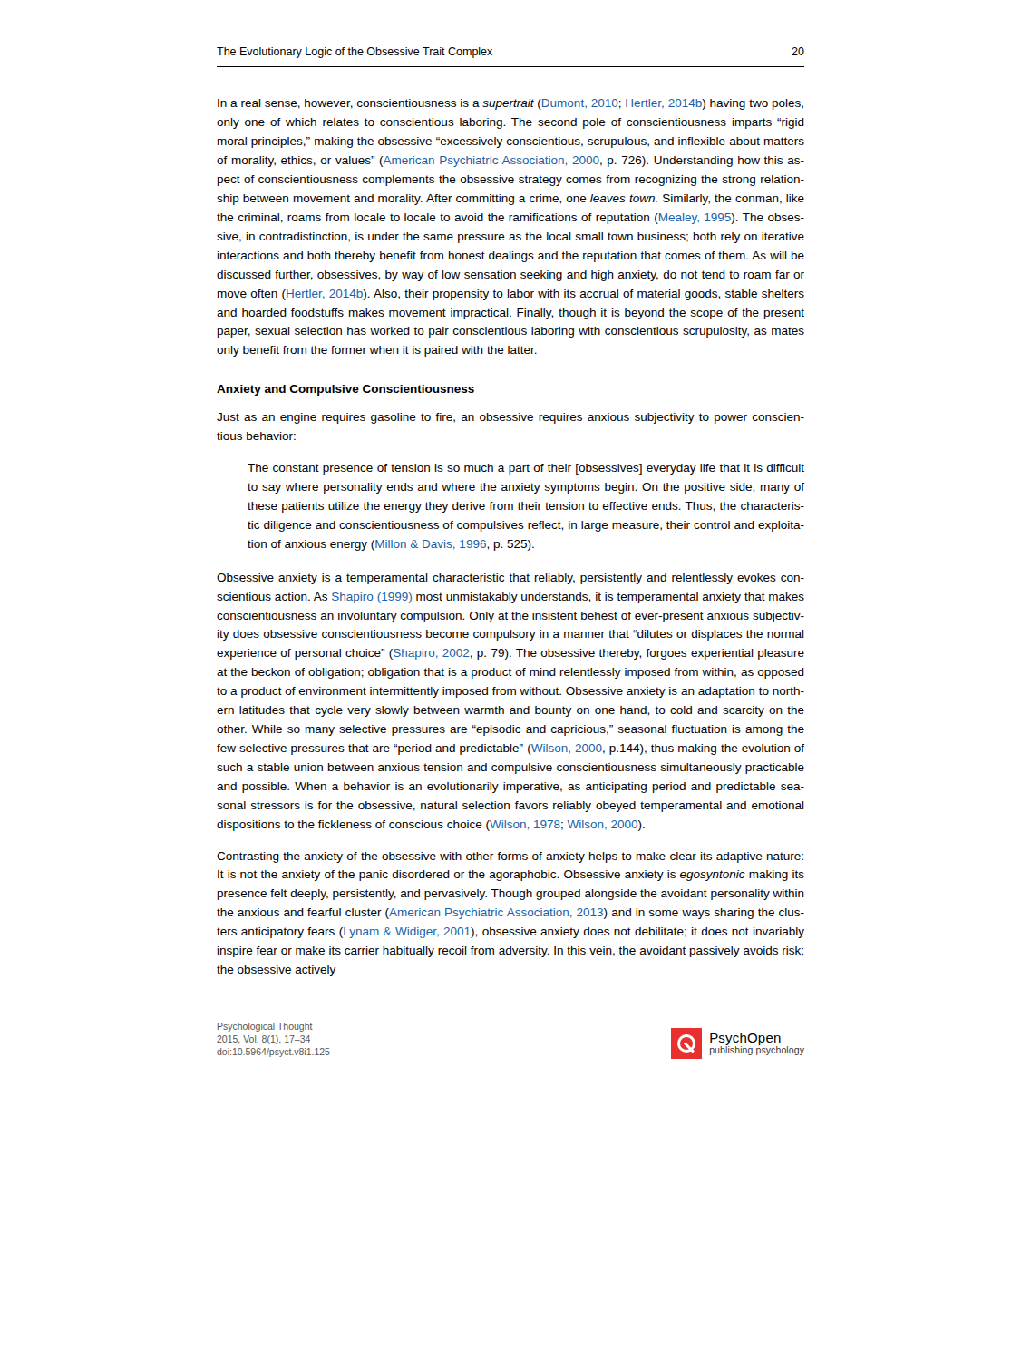The Evolutionary Logic of the Obsessive Trait Complex 20
In a real sense, however, conscientiousness is a supertrait (Dumont, 2010; Hertler, 2014b) having two poles, only one of which relates to conscientious laboring. The second pole of conscientiousness imparts “rigid moral principles,” making the obsessive “excessively conscientious, scrupulous, and inflexible about matters of morality, ethics, or values” (American Psychiatric Association, 2000, p. 726). Understanding how this aspect of conscientiousness complements the obsessive strategy comes from recognizing the strong relationship between movement and morality. After committing a crime, one leaves town. Similarly, the conman, like the criminal, roams from locale to locale to avoid the ramifications of reputation (Mealey, 1995). The obsessive, in contradistinction, is under the same pressure as the local small town business; both rely on iterative interactions and both thereby benefit from honest dealings and the reputation that comes of them. As will be discussed further, obsessives, by way of low sensation seeking and high anxiety, do not tend to roam far or move often (Hertler, 2014b). Also, their propensity to labor with its accrual of material goods, stable shelters and hoarded foodstuffs makes movement impractical. Finally, though it is beyond the scope of the present paper, sexual selection has worked to pair conscientious laboring with conscientious scrupulosity, as mates only benefit from the former when it is paired with the latter.
Anxiety and Compulsive Conscientiousness
Just as an engine requires gasoline to fire, an obsessive requires anxious subjectivity to power conscientious behavior:
The constant presence of tension is so much a part of their [obsessives] everyday life that it is difficult to say where personality ends and where the anxiety symptoms begin. On the positive side, many of these patients utilize the energy they derive from their tension to effective ends. Thus, the characteristic diligence and conscientiousness of compulsives reflect, in large measure, their control and exploitation of anxious energy (Millon & Davis, 1996, p. 525).
Obsessive anxiety is a temperamental characteristic that reliably, persistently and relentlessly evokes conscientious action. As Shapiro (1999) most unmistakably understands, it is temperamental anxiety that makes conscientiousness an involuntary compulsion. Only at the insistent behest of ever-present anxious subjectivity does obsessive conscientiousness become compulsory in a manner that “dilutes or displaces the normal experience of personal choice” (Shapiro, 2002, p. 79). The obsessive thereby, forgoes experiential pleasure at the beckon of obligation; obligation that is a product of mind relentlessly imposed from within, as opposed to a product of environment intermittently imposed from without. Obsessive anxiety is an adaptation to northern latitudes that cycle very slowly between warmth and bounty on one hand, to cold and scarcity on the other. While so many selective pressures are “episodic and capricious,” seasonal fluctuation is among the few selective pressures that are “period and predictable” (Wilson, 2000, p.144), thus making the evolution of such a stable union between anxious tension and compulsive conscientiousness simultaneously practicable and possible. When a behavior is an evolutionarily imperative, as anticipating period and predictable seasonal stressors is for the obsessive, natural selection favors reliably obeyed temperamental and emotional dispositions to the fickleness of conscious choice (Wilson, 1978; Wilson, 2000).
Contrasting the anxiety of the obsessive with other forms of anxiety helps to make clear its adaptive nature: It is not the anxiety of the panic disordered or the agoraphobic. Obsessive anxiety is egosyntonic making its presence felt deeply, persistently, and pervasively. Though grouped alongside the avoidant personality within the anxious and fearful cluster (American Psychiatric Association, 2013) and in some ways sharing the clusters anticipatory fears (Lynam & Widiger, 2001), obsessive anxiety does not debilitate; it does not invariably inspire fear or make its carrier habitually recoil from adversity. In this vein, the avoidant passively avoids risk; the obsessive actively
Psychological Thought
2015, Vol. 8(1), 17–34
doi:10.5964/psyct.v8i1.125
PsychOpen publishing psychology